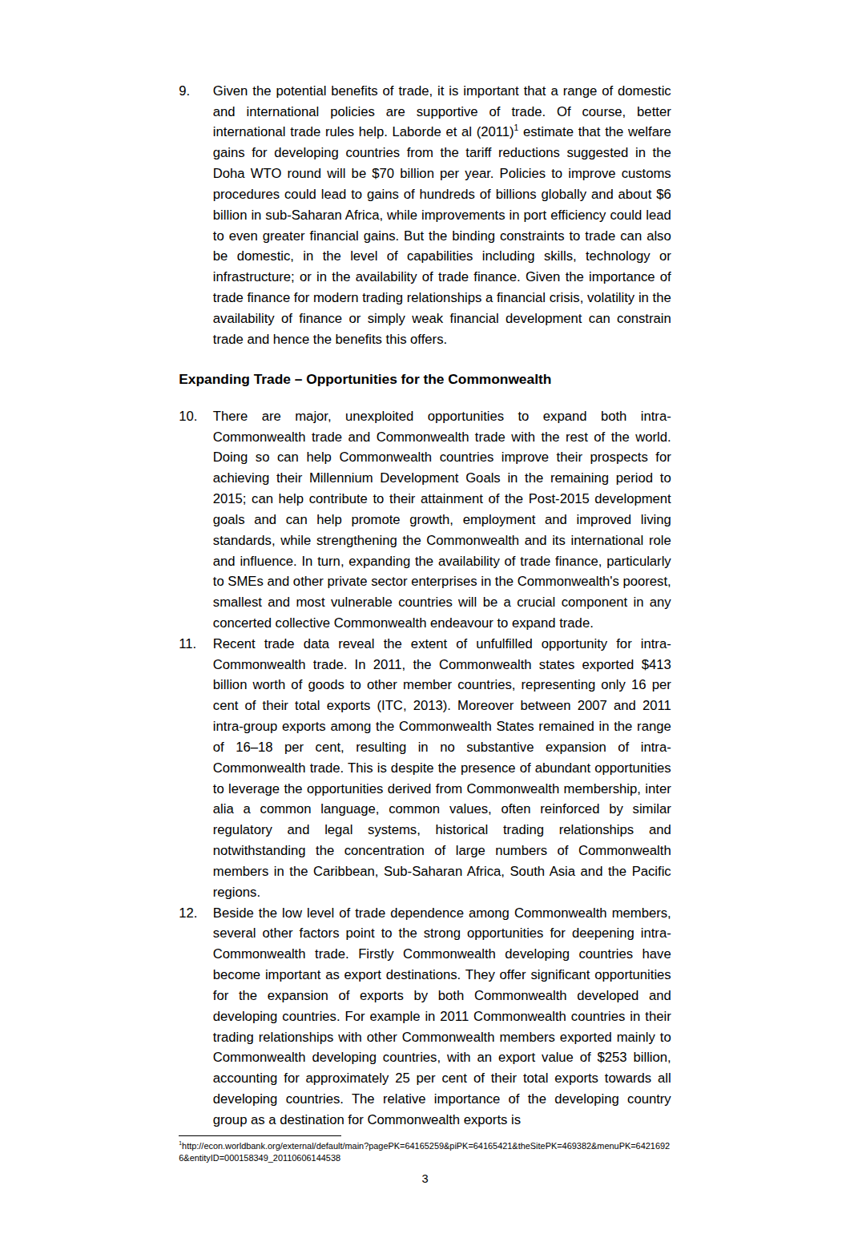9.
Given the potential benefits of trade, it is important that a range of domestic and international policies are supportive of trade. Of course, better international trade rules help. Laborde et al (2011)1 estimate that the welfare gains for developing countries from the tariff reductions suggested in the Doha WTO round will be $70 billion per year. Policies to improve customs procedures could lead to gains of hundreds of billions globally and about $6 billion in sub-Saharan Africa, while improvements in port efficiency could lead to even greater financial gains. But the binding constraints to trade can also be domestic, in the level of capabilities including skills, technology or infrastructure; or in the availability of trade finance. Given the importance of trade finance for modern trading relationships a financial crisis, volatility in the availability of finance or simply weak financial development can constrain trade and hence the benefits this offers.
Expanding Trade – Opportunities for the Commonwealth
10.
There are major, unexploited opportunities to expand both intra-Commonwealth trade and Commonwealth trade with the rest of the world. Doing so can help Commonwealth countries improve their prospects for achieving their Millennium Development Goals in the remaining period to 2015; can help contribute to their attainment of the Post-2015 development goals and can help promote growth, employment and improved living standards, while strengthening the Commonwealth and its international role and influence. In turn, expanding the availability of trade finance, particularly to SMEs and other private sector enterprises in the Commonwealth's poorest, smallest and most vulnerable countries will be a crucial component in any concerted collective Commonwealth endeavour to expand trade.
11.
Recent trade data reveal the extent of unfulfilled opportunity for intra-Commonwealth trade. In 2011, the Commonwealth states exported $413 billion worth of goods to other member countries, representing only 16 per cent of their total exports (ITC, 2013). Moreover between 2007 and 2011 intra-group exports among the Commonwealth States remained in the range of 16–18 per cent, resulting in no substantive expansion of intra-Commonwealth trade. This is despite the presence of abundant opportunities to leverage the opportunities derived from Commonwealth membership, inter alia a common language, common values, often reinforced by similar regulatory and legal systems, historical trading relationships and notwithstanding the concentration of large numbers of Commonwealth members in the Caribbean, Sub-Saharan Africa, South Asia and the Pacific regions.
12.
Beside the low level of trade dependence among Commonwealth members, several other factors point to the strong opportunities for deepening intra-Commonwealth trade. Firstly Commonwealth developing countries have become important as export destinations. They offer significant opportunities for the expansion of exports by both Commonwealth developed and developing countries. For example in 2011 Commonwealth countries in their trading relationships with other Commonwealth members exported mainly to Commonwealth developing countries, with an export value of $253 billion, accounting for approximately 25 per cent of their total exports towards all developing countries. The relative importance of the developing country group as a destination for Commonwealth exports is
1http://econ.worldbank.org/external/default/main?pagePK=64165259&piPK=64165421&theSitePK=469382&menuPK=64216926&entityID=000158349_20110606144538
3